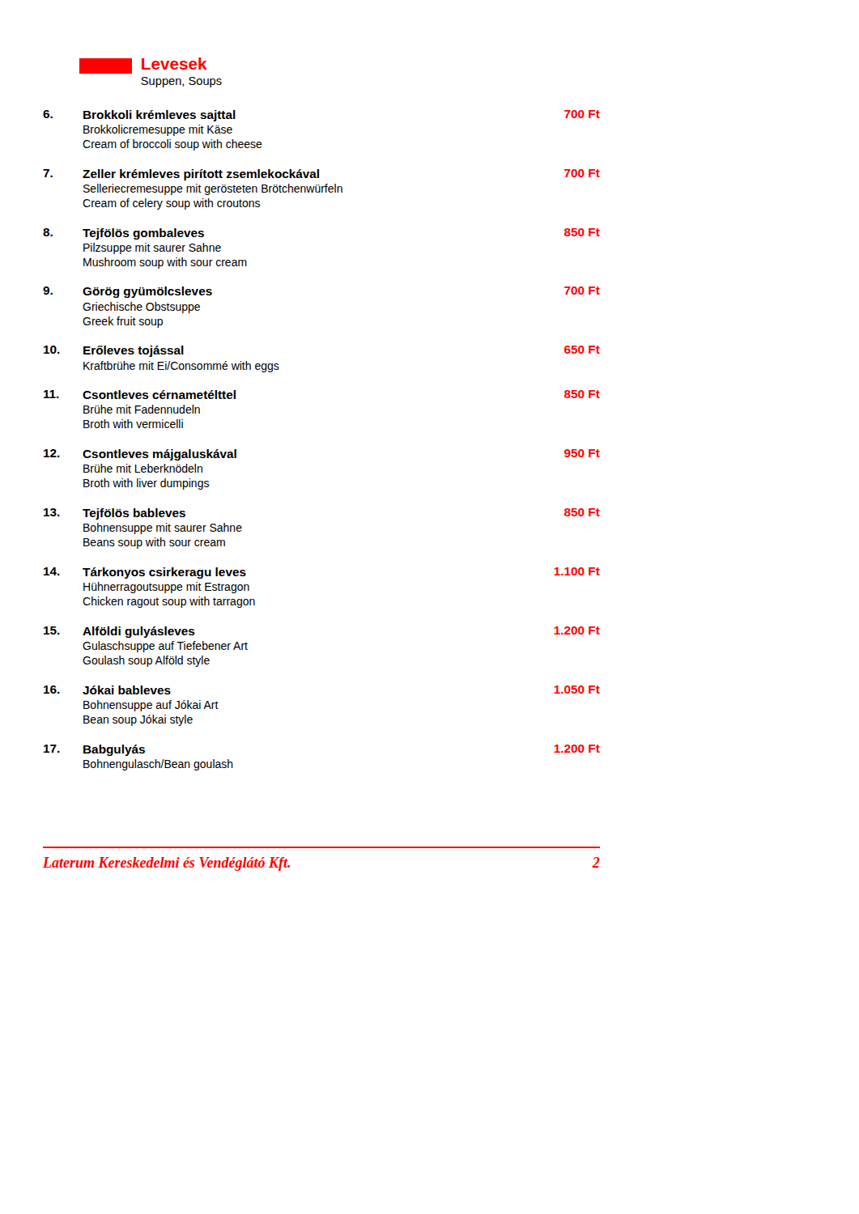Levesek
Suppen, Soups
| 6. | Brokkoli krémleves sajttal Brokkolicremesuppe mit Käse Cream of broccoli soup with cheese | 700 Ft |
| 7. | Zeller krémleves pirított zsemlekockával Selleriecremesuppe mit gerösteten Brötchenwürfeln Cream of celery soup with croutons | 700 Ft |
| 8. | Tejfölös gombaleves Pilzsuppe mit saurer Sahne Mushroom soup with sour cream | 850 Ft |
| 9. | Görög gyümölcsleves Griechische Obstsuppe Greek fruit soup | 700 Ft |
| 10. | Erőleves tojással Kraftbrühe mit Ei/Consommé with eggs | 650 Ft |
| 11. | Csontleves cérnametélttel Brühe mit Fadennudeln Broth with vermicelli | 850 Ft |
| 12. | Csontleves májgaluskával Brühe mit Leberknödeln Broth with liver dumpings | 950 Ft |
| 13. | Tejfölös bableves Bohnensuppe mit saurer Sahne Beans soup with sour cream | 850 Ft |
| 14. | Tárkonyos csirkeragu leves Hühnerragoutsuppe mit Estragon Chicken ragout soup with tarragon | 1.100 Ft |
| 15. | Alföldi gulyásleves Gulaschsuppe auf Tiefebener Art Goulash soup Alföld style | 1.200 Ft |
| 16. | Jókai bableves Bohnensuppe auf Jókai Art Bean soup Jókai style | 1.050 Ft |
| 17. | Babgulyás Bohnengulasch/Bean goulash | 1.200 Ft |
Laterum Kereskedelmi és Vendéglátó Kft.
2